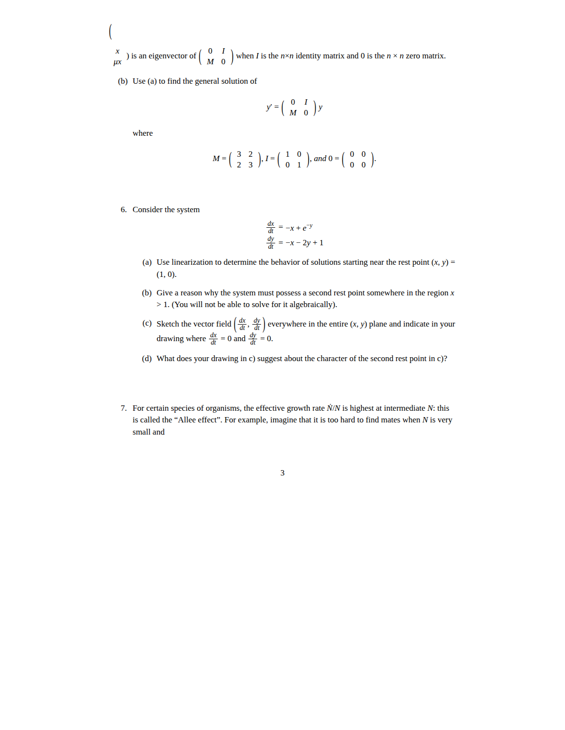(
| x |
| μx |
) is an eigenvector of (
| 0 | I |
| M | 0 |
) when I is the n×n identity matrix and 0 is the n × n zero matrix.
(b) Use (a) to find the general solution of
y′ = (
| 0 | I |
| M | 0 |
) y
where
M = (
| 3 | 2 |
| 2 | 3 |
), I = (
| 1 | 0 |
| 0 | 1 |
), and 0 = (
| 0 | 0 |
| 0 | 0 |
).
6. Consider the system
| dx dt | = | − x + e − y |
| dy dt | = | − x − 2 y + 1 |
(a) Use linearization to determine the behavior of solutions starting near the rest point (x, y) = (1, 0).
(b) Give a reason why the system must possess a second rest point somewhere in the region x > 1. (You will not be able to solve for it algebraically).
(c) Sketch the vector field (dx dt, dy dt) everywhere in the entire (x, y) plane and indicate in your drawing where dx dt = 0 and dy dt = 0.
(d) What does your drawing in c) suggest about the character of the second rest point in c)?
7. For certain species of organisms, the effective growth rate Ṅ/N is highest at intermediate N: this is called the “Allee effect”. For example, imagine that it is too hard to find mates when N is very small and
3